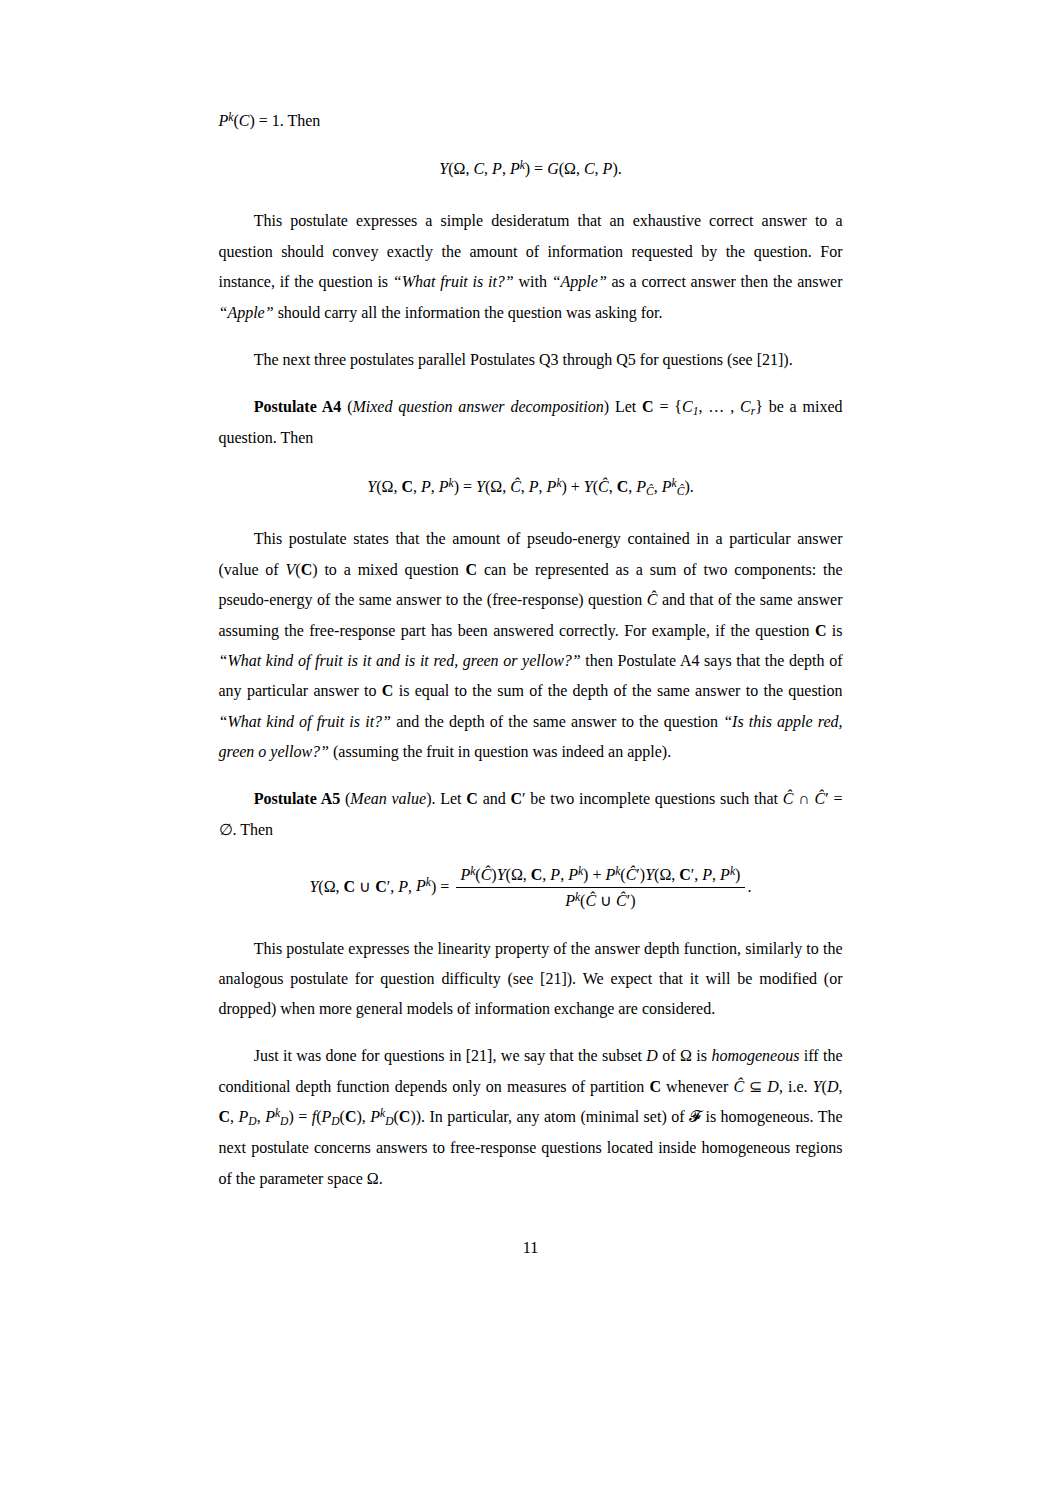Pk(C) = 1. Then
Y(Ω, C, P, Pk) = G(Ω, C, P).
This postulate expresses a simple desideratum that an exhaustive correct answer to a question should convey exactly the amount of information requested by the question. For instance, if the question is “What fruit is it?” with “Apple” as a correct answer then the answer “Apple” should carry all the information the question was asking for.
The next three postulates parallel Postulates Q3 through Q5 for questions (see [21]).
Postulate A4 (Mixed question answer decomposition) Let C = {C1, … , Cr} be a mixed question. Then
Y(Ω, C, P, Pk) = Y(Ω, Ĉ, P, Pk) + Y(Ĉ, C, PĈ, PkĈ).
This postulate states that the amount of pseudo-energy contained in a particular answer (value of V(C) to a mixed question C can be represented as a sum of two components: the pseudo-energy of the same answer to the (free-response) question Ĉ and that of the same answer assuming the free-response part has been answered correctly. For example, if the question C is “What kind of fruit is it and is it red, green or yellow?” then Postulate A4 says that the depth of any particular answer to C is equal to the sum of the depth of the same answer to the question “What kind of fruit is it?” and the depth of the same answer to the question “Is this apple red, green o yellow?” (assuming the fruit in question was indeed an apple).
Postulate A5 (Mean value). Let C and C′ be two incomplete questions such that Ĉ ∩ Ĉ′ = ∅. Then
Y(Ω, C ∪ C′, P, Pk) = Pk(Ĉ)Y(Ω, C, P, Pk) + Pk(Ĉ′)Y(Ω, C′, P, Pk) Pk(Ĉ ∪ Ĉ′).
This postulate expresses the linearity property of the answer depth function, similarly to the analogous postulate for question difficulty (see [21]). We expect that it will be modified (or dropped) when more general models of information exchange are considered.
Just it was done for questions in [21], we say that the subset D of Ω is homogeneous iff the conditional depth function depends only on measures of partition C whenever Ĉ ⊆ D, i.e. Y(D, C, PD, PkD) = f(PD(C), PkD(C)). In particular, any atom (minimal set) of 𝓕 is homogeneous. The next postulate concerns answers to free-response questions located inside homogeneous regions of the parameter space Ω.
11